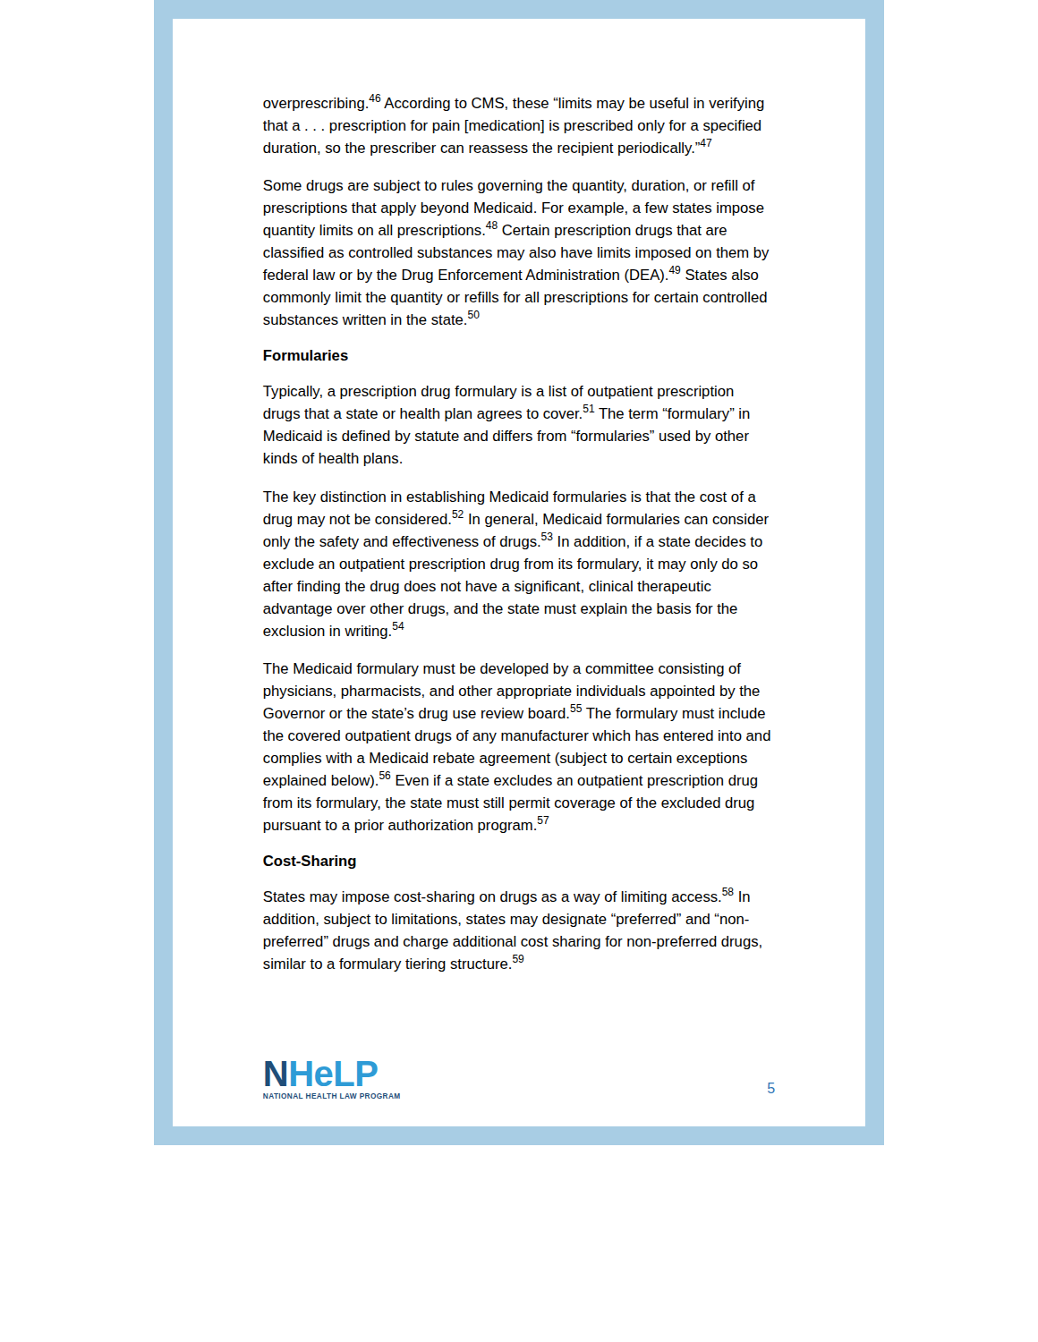overprescribing.46 According to CMS, these “limits may be useful in verifying that a . . . prescription for pain [medication] is prescribed only for a specified duration, so the prescriber can reassess the recipient periodically.”47
Some drugs are subject to rules governing the quantity, duration, or refill of prescriptions that apply beyond Medicaid. For example, a few states impose quantity limits on all prescriptions.48 Certain prescription drugs that are classified as controlled substances may also have limits imposed on them by federal law or by the Drug Enforcement Administration (DEA).49 States also commonly limit the quantity or refills for all prescriptions for certain controlled substances written in the state.50
Formularies
Typically, a prescription drug formulary is a list of outpatient prescription drugs that a state or health plan agrees to cover.51 The term “formulary” in Medicaid is defined by statute and differs from “formularies” used by other kinds of health plans.
The key distinction in establishing Medicaid formularies is that the cost of a drug may not be considered.52 In general, Medicaid formularies can consider only the safety and effectiveness of drugs.53 In addition, if a state decides to exclude an outpatient prescription drug from its formulary, it may only do so after finding the drug does not have a significant, clinical therapeutic advantage over other drugs, and the state must explain the basis for the exclusion in writing.54
The Medicaid formulary must be developed by a committee consisting of physicians, pharmacists, and other appropriate individuals appointed by the Governor or the state’s drug use review board.55 The formulary must include the covered outpatient drugs of any manufacturer which has entered into and complies with a Medicaid rebate agreement (subject to certain exceptions explained below).56 Even if a state excludes an outpatient prescription drug from its formulary, the state must still permit coverage of the excluded drug pursuant to a prior authorization program.57
Cost-Sharing
States may impose cost-sharing on drugs as a way of limiting access.58 In addition, subject to limitations, states may designate “preferred” and “non-preferred” drugs and charge additional cost sharing for non-preferred drugs, similar to a formulary tiering structure.59
NHeL P
NATIONAL HEALTH LAW PROGRAM
5